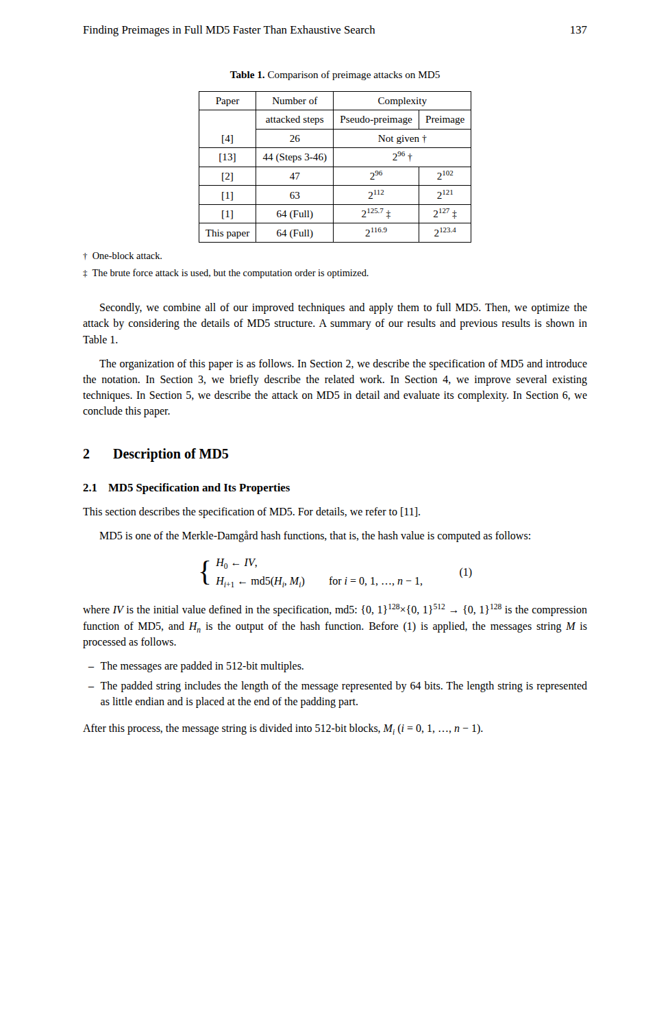Finding Preimages in Full MD5 Faster Than Exhaustive Search 137
Table 1. Comparison of preimage attacks on MD5
| Paper | Number of | Complexity |
| --- | --- | --- |
| | attacked steps | Pseudo-preimage | Preimage |
| [4] | 26 | Not given † |
| [13] | 44 (Steps 3-46) | 2 96 † |
| [2] | 47 | 2 96 | 2 102 |
| [1] | 63 | 2 112 | 2 121 |
| [1] | 64 (Full) | 2 125.7 ‡ | 2 127 ‡ |
| This paper | 64 (Full) | 2 116.9 | 2 123.4 |
† One-block attack.
‡ The brute force attack is used, but the computation order is optimized.
Secondly, we combine all of our improved techniques and apply them to full MD5. Then, we optimize the attack by considering the details of MD5 structure. A summary of our results and previous results is shown in Table 1.
The organization of this paper is as follows. In Section 2, we describe the specification of MD5 and introduce the notation. In Section 3, we briefly describe the related work. In Section 4, we improve several existing techniques. In Section 5, we describe the attack on MD5 in detail and evaluate its complexity. In Section 6, we conclude this paper.
2 Description of MD5
2.1 MD5 Specification and Its Properties
This section describes the specification of MD5. For details, we refer to [11].
MD5 is one of the Merkle-Damgård hash functions, that is, the hash value is computed as follows:
{
H0 ← IV,
Hi+1 ← md5(Hi, Mi) for i = 0, 1, …, n − 1,
(1)
where IV is the initial value defined in the specification, md5: {0, 1}128×{0, 1}512 → {0, 1}128 is the compression function of MD5, and Hn is the output of the hash function. Before (1) is applied, the messages string M is processed as follows.
The messages are padded in 512-bit multiples.
The padded string includes the length of the message represented by 64 bits. The length string is represented as little endian and is placed at the end of the padding part.
After this process, the message string is divided into 512-bit blocks, Mi (i = 0, 1, …, n − 1).